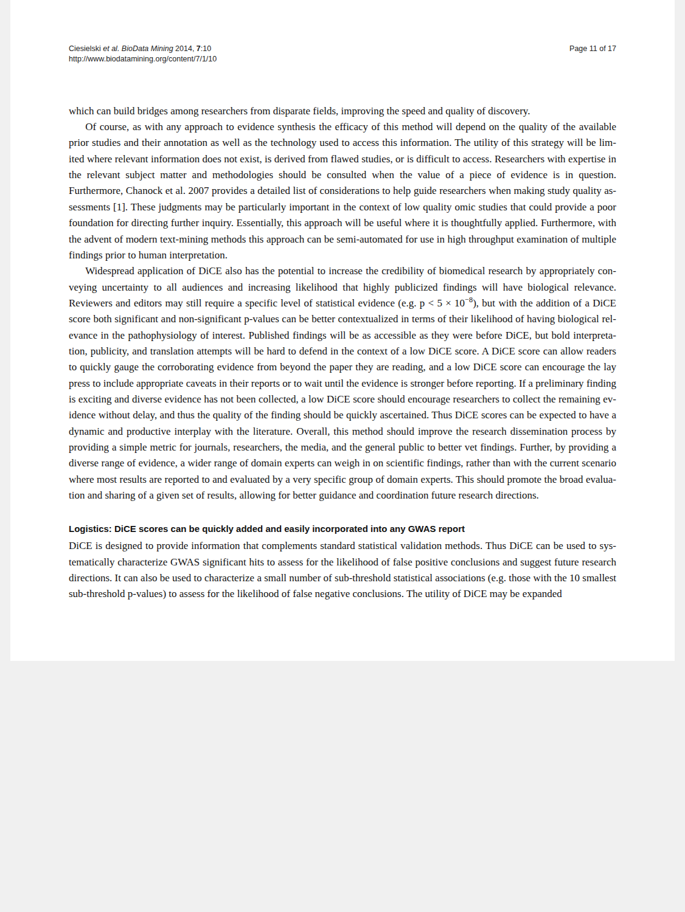Ciesielski et al. BioData Mining 2014, 7:10
http://www.biodatamining.org/content/7/1/10
Page 11 of 17
which can build bridges among researchers from disparate fields, improving the speed and quality of discovery.
Of course, as with any approach to evidence synthesis the efficacy of this method will depend on the quality of the available prior studies and their annotation as well as the technology used to access this information. The utility of this strategy will be limited where relevant information does not exist, is derived from flawed studies, or is difficult to access. Researchers with expertise in the relevant subject matter and methodologies should be consulted when the value of a piece of evidence is in question. Furthermore, Chanock et al. 2007 provides a detailed list of considerations to help guide researchers when making study quality assessments [1]. These judgments may be particularly important in the context of low quality omic studies that could provide a poor foundation for directing further inquiry. Essentially, this approach will be useful where it is thoughtfully applied. Furthermore, with the advent of modern text-mining methods this approach can be semi-automated for use in high throughput examination of multiple findings prior to human interpretation.
Widespread application of DiCE also has the potential to increase the credibility of biomedical research by appropriately conveying uncertainty to all audiences and increasing likelihood that highly publicized findings will have biological relevance. Reviewers and editors may still require a specific level of statistical evidence (e.g. p < 5 × 10−8), but with the addition of a DiCE score both significant and non-significant p-values can be better contextualized in terms of their likelihood of having biological relevance in the pathophysiology of interest. Published findings will be as accessible as they were before DiCE, but bold interpretation, publicity, and translation attempts will be hard to defend in the context of a low DiCE score. A DiCE score can allow readers to quickly gauge the corroborating evidence from beyond the paper they are reading, and a low DiCE score can encourage the lay press to include appropriate caveats in their reports or to wait until the evidence is stronger before reporting. If a preliminary finding is exciting and diverse evidence has not been collected, a low DiCE score should encourage researchers to collect the remaining evidence without delay, and thus the quality of the finding should be quickly ascertained. Thus DiCE scores can be expected to have a dynamic and productive interplay with the literature. Overall, this method should improve the research dissemination process by providing a simple metric for journals, researchers, the media, and the general public to better vet findings. Further, by providing a diverse range of evidence, a wider range of domain experts can weigh in on scientific findings, rather than with the current scenario where most results are reported to and evaluated by a very specific group of domain experts. This should promote the broad evaluation and sharing of a given set of results, allowing for better guidance and coordination future research directions.
Logistics: DiCE scores can be quickly added and easily incorporated into any GWAS report
DiCE is designed to provide information that complements standard statistical validation methods. Thus DiCE can be used to systematically characterize GWAS significant hits to assess for the likelihood of false positive conclusions and suggest future research directions. It can also be used to characterize a small number of sub-threshold statistical associations (e.g. those with the 10 smallest sub-threshold p-values) to assess for the likelihood of false negative conclusions. The utility of DiCE may be expanded